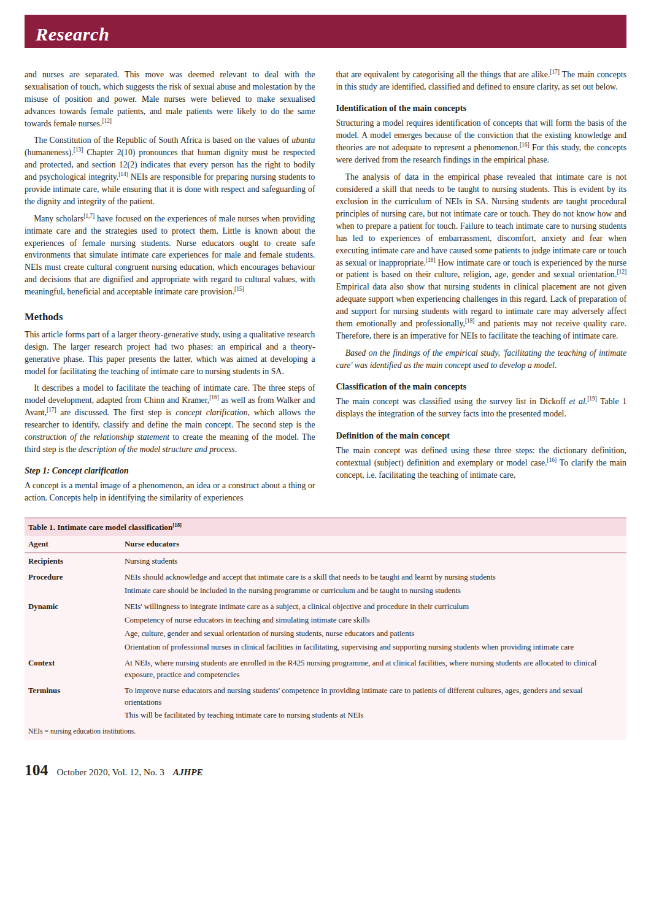Research
and nurses are separated. This move was deemed relevant to deal with the sexualisation of touch, which suggests the risk of sexual abuse and molestation by the misuse of position and power. Male nurses were believed to make sexualised advances towards female patients, and male patients were likely to do the same towards female nurses.[12]
The Constitution of the Republic of South Africa is based on the values of ubuntu (humaneness).[13] Chapter 2(10) pronounces that human dignity must be respected and protected, and section 12(2) indicates that every person has the right to bodily and psychological integrity.[14] NEIs are responsible for preparing nursing students to provide intimate care, while ensuring that it is done with respect and safeguarding of the dignity and integrity of the patient.
Many scholars[1,7] have focused on the experiences of male nurses when providing intimate care and the strategies used to protect them. Little is known about the experiences of female nursing students. Nurse educators ought to create safe environments that simulate intimate care experiences for male and female students. NEIs must create cultural congruent nursing education, which encourages behaviour and decisions that are dignified and appropriate with regard to cultural values, with meaningful, beneficial and acceptable intimate care provision.[15]
Methods
This article forms part of a larger theory-generative study, using a qualitative research design. The larger research project had two phases: an empirical and a theory-generative phase. This paper presents the latter, which was aimed at developing a model for facilitating the teaching of intimate care to nursing students in SA.
It describes a model to facilitate the teaching of intimate care. The three steps of model development, adapted from Chinn and Kramer,[16] as well as from Walker and Avant,[17] are discussed. The first step is concept clarification, which allows the researcher to identify, classify and define the main concept. The second step is the construction of the relationship statement to create the meaning of the model. The third step is the description of the model structure and process.
Step 1: Concept clarification
A concept is a mental image of a phenomenon, an idea or a construct about a thing or action. Concepts help in identifying the similarity of experiences
that are equivalent by categorising all the things that are alike.[17] The main concepts in this study are identified, classified and defined to ensure clarity, as set out below.
Identification of the main concepts
Structuring a model requires identification of concepts that will form the basis of the model. A model emerges because of the conviction that the existing knowledge and theories are not adequate to represent a phenomenon.[16] For this study, the concepts were derived from the research findings in the empirical phase.
The analysis of data in the empirical phase revealed that intimate care is not considered a skill that needs to be taught to nursing students. This is evident by its exclusion in the curriculum of NEIs in SA. Nursing students are taught procedural principles of nursing care, but not intimate care or touch. They do not know how and when to prepare a patient for touch. Failure to teach intimate care to nursing students has led to experiences of embarrassment, discomfort, anxiety and fear when executing intimate care and have caused some patients to judge intimate care or touch as sexual or inappropriate.[18] How intimate care or touch is experienced by the nurse or patient is based on their culture, religion, age, gender and sexual orientation.[12] Empirical data also show that nursing students in clinical placement are not given adequate support when experiencing challenges in this regard. Lack of preparation of and support for nursing students with regard to intimate care may adversely affect them emotionally and professionally,[18] and patients may not receive quality care. Therefore, there is an imperative for NEIs to facilitate the teaching of intimate care.
Based on the findings of the empirical study, 'facilitating the teaching of intimate care' was identified as the main concept used to develop a model.
Classification of the main concepts
The main concept was classified using the survey list in Dickoff et al.[19] Table 1 displays the integration of the survey facts into the presented model.
Definition of the main concept
The main concept was defined using these three steps: the dictionary definition, contextual (subject) definition and exemplary or model case.[16] To clarify the main concept, i.e. facilitating the teaching of intimate care,
Table 1. Intimate care model classification [18]
| Agent | Nurse educators |
| --- | --- |
| Recipients | Nursing students |
| Procedure | NEIs should acknowledge and accept that intimate care is a skill that needs to be taught and learnt by nursing students Intimate care should be included in the nursing programme or curriculum and be taught to nursing students |
| Dynamic | NEIs' willingness to integrate intimate care as a subject, a clinical objective and procedure in their curriculum Competency of nurse educators in teaching and simulating intimate care skills Age, culture, gender and sexual orientation of nursing students, nurse educators and patients Orientation of professional nurses in clinical facilities in facilitating, supervising and supporting nursing students when providing intimate care |
| Context | At NEIs, where nursing students are enrolled in the R425 nursing programme, and at clinical facilities, where nursing students are allocated to clinical exposure, practice and competencies |
| Terminus | To improve nurse educators and nursing students' competence in providing intimate care to patients of different cultures, ages, genders and sexual orientations This will be facilitated by teaching intimate care to nursing students at NEIs |
NEIs = nursing education institutions.
104 October 2020, Vol. 12, No. 3 AJHPE